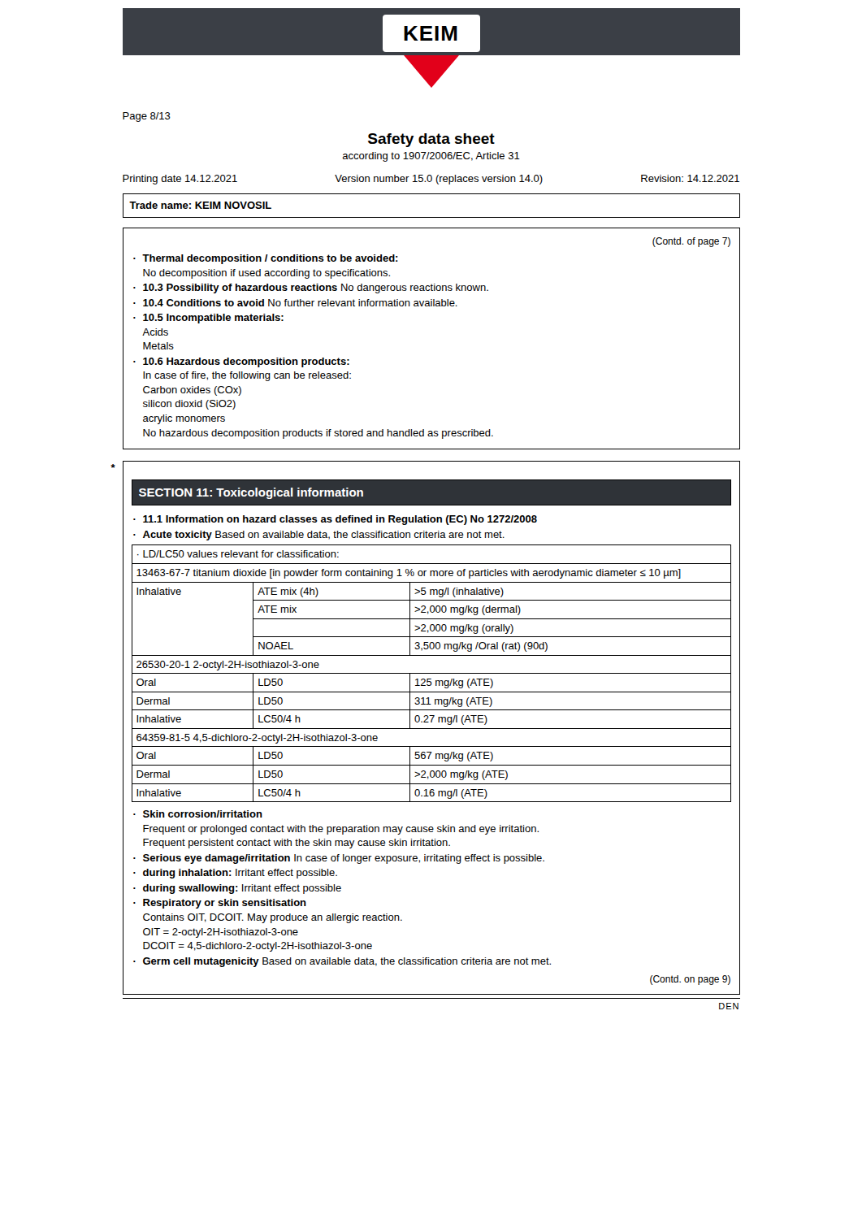KEIM
Page 8/13
Safety data sheet
according to 1907/2006/EC, Article 31
Printing date 14.12.2021 Version number 15.0 (replaces version 14.0) Revision: 14.12.2021
Trade name: KEIM NOVOSIL
(Contd. of page 7)
Thermal decomposition / conditions to be avoided:
No decomposition if used according to specifications.
10.3 Possibility of hazardous reactions No dangerous reactions known.
10.4 Conditions to avoid No further relevant information available.
10.5 Incompatible materials:
Acids
Metals
10.6 Hazardous decomposition products:
In case of fire, the following can be released:
Carbon oxides (COx)
silicon dioxid (SiO2)
acrylic monomers
No hazardous decomposition products if stored and handled as prescribed.
*
SECTION 11: Toxicological information
11.1 Information on hazard classes as defined in Regulation (EC) No 1272/2008
Acute toxicity Based on available data, the classification criteria are not met.
| · LD/LC50 values relevant for classification: |
| 13463-67-7 titanium dioxide [in powder form containing 1 % or more of particles with aerodynamic diameter ≤ 10 µm] |
| Inhalative | ATE mix (4h) | >5 mg/l (inhalative) |
| ATE mix | >2,000 mg/kg (dermal) |
| | >2,000 mg/kg (orally) |
| NOAEL | 3,500 mg/kg /Oral (rat) (90d) |
| 26530-20-1 2-octyl-2H-isothiazol-3-one |
| Oral | LD50 | 125 mg/kg (ATE) |
| Dermal | LD50 | 311 mg/kg (ATE) |
| Inhalative | LC50/4 h | 0.27 mg/l (ATE) |
| 64359-81-5 4,5-dichloro-2-octyl-2H-isothiazol-3-one |
| Oral | LD50 | 567 mg/kg (ATE) |
| Dermal | LD50 | >2,000 mg/kg (ATE) |
| Inhalative | LC50/4 h | 0.16 mg/l (ATE) |
Skin corrosion/irritation
Frequent or prolonged contact with the preparation may cause skin and eye irritation.
Frequent persistent contact with the skin may cause skin irritation.
Serious eye damage/irritation In case of longer exposure, irritating effect is possible.
during inhalation: Irritant effect possible.
during swallowing: Irritant effect possible
Respiratory or skin sensitisation
Contains OIT, DCOIT. May produce an allergic reaction.
OIT = 2-octyl-2H-isothiazol-3-one
DCOIT = 4,5-dichloro-2-octyl-2H-isothiazol-3-one
Germ cell mutagenicity Based on available data, the classification criteria are not met.
(Contd. on page 9)
DEN